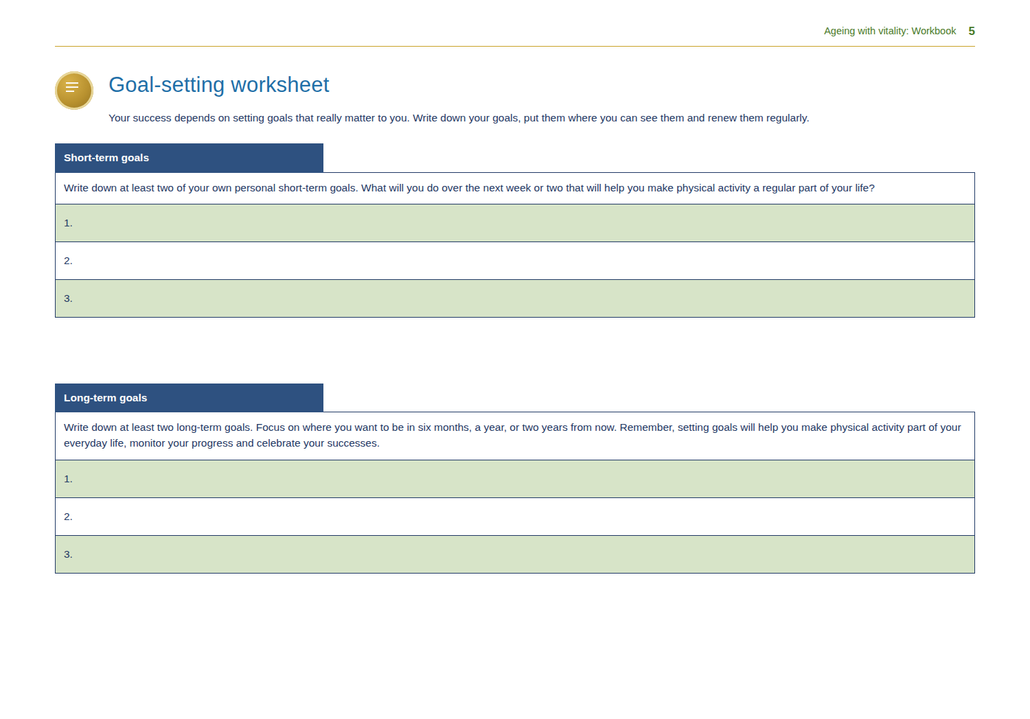Ageing with vitality: Workbook 5
Goal-setting worksheet
Your success depends on setting goals that really matter to you. Write down your goals, put them where you can see them and renew them regularly.
| Short-term goals | |
| Write down at least two of your own personal short-term goals. What will you do over the next week or two that will help you make physical activity a regular part of your life? |
| 1. |
| 2. |
| 3. |
| Long-term goals | |
| Write down at least two long-term goals. Focus on where you want to be in six months, a year, or two years from now. Remember, setting goals will help you make physical activity part of your everyday life, monitor your progress and celebrate your successes. |
| 1. |
| 2. |
| 3. |